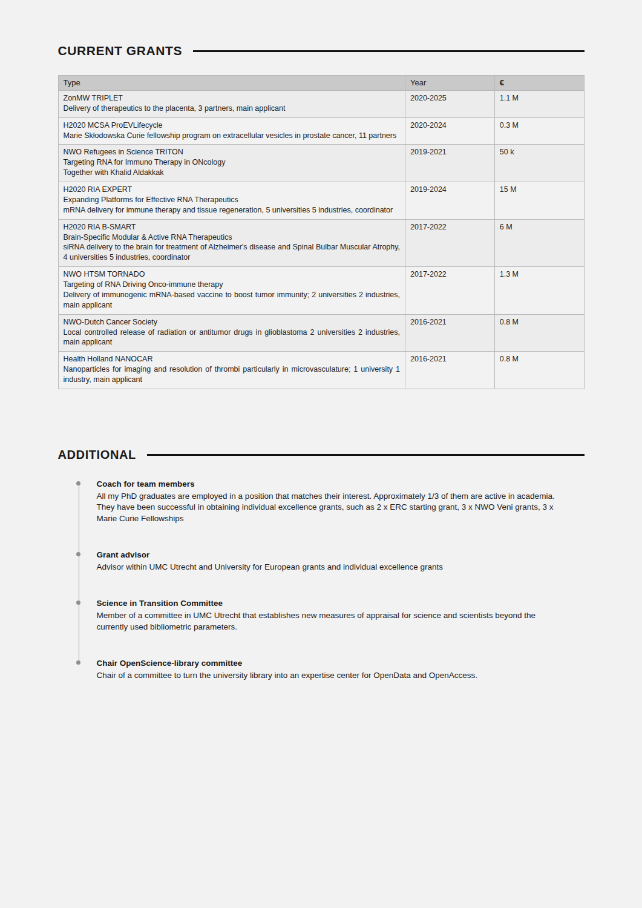CURRENT GRANTS
| Type | Year | € |
| --- | --- | --- |
| ZonMW TRIPLET Delivery of therapeutics to the placenta, 3 partners, main applicant | 2020-2025 | 1.1 M |
| H2020 MCSA ProEVLifecycle Marie Skłodowska Curie fellowship program on extracellular vesicles in prostate cancer, 11 partners | 2020-2024 | 0.3 M |
| NWO Refugees in Science TRITON Targeting RNA for Immuno Therapy in ONcology Together with Khalid Aldakkak | 2019-2021 | 50 k |
| H2020 RIA EXPERT Expanding Platforms for Effective RNA Therapeutics mRNA delivery for immune therapy and tissue regeneration, 5 universities 5 industries, coordinator | 2019-2024 | 15 M |
| H2020 RIA B-SMART Brain-Specific Modular & Active RNA Therapeutics siRNA delivery to the brain for treatment of Alzheimer's disease and Spinal Bulbar Muscular Atrophy, 4 universities 5 industries, coordinator | 2017-2022 | 6 M |
| NWO HTSM TORNADO Targeting of RNA Driving Onco-immune therapy Delivery of immunogenic mRNA-based vaccine to boost tumor immunity; 2 universities 2 industries, main applicant | 2017-2022 | 1.3 M |
| NWO-Dutch Cancer Society Local controlled release of radiation or antitumor drugs in glioblastoma 2 universities 2 industries, main applicant | 2016-2021 | 0.8 M |
| Health Holland NANOCAR Nanoparticles for imaging and resolution of thrombi particularly in microvasculature; 1 university 1 industry, main applicant | 2016-2021 | 0.8 M |
ADDITIONAL
Coach for team members
All my PhD graduates are employed in a position that matches their interest. Approximately 1/3 of them are active in academia. They have been successful in obtaining individual excellence grants, such as 2 x ERC starting grant, 3 x NWO Veni grants, 3 x Marie Curie Fellowships
Grant advisor
Advisor within UMC Utrecht and University for European grants and individual excellence grants
Science in Transition Committee
Member of a committee in UMC Utrecht that establishes new measures of appraisal for science and scientists beyond the currently used bibliometric parameters.
Chair OpenScience-library committee
Chair of a committee to turn the university library into an expertise center for OpenData and OpenAccess.